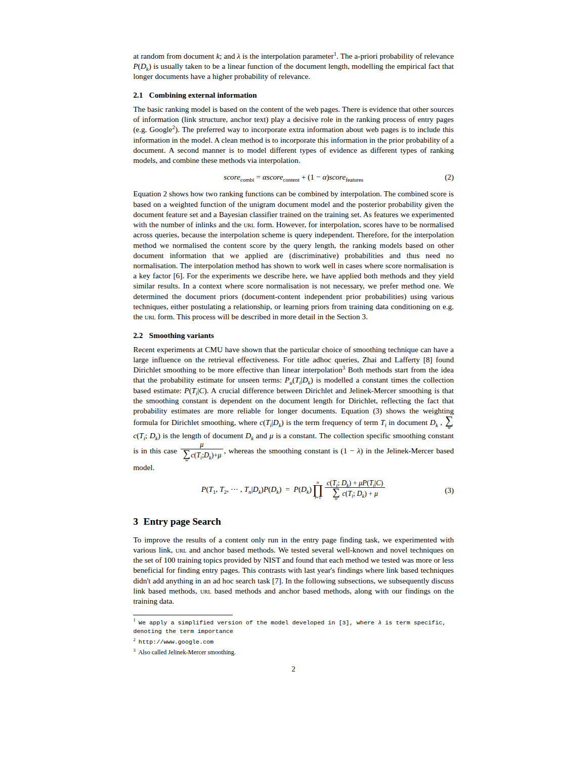at random from document k; and λ is the interpolation parameter1. The a-priori probability of relevance P(Dk) is usually taken to be a linear function of the document length, modelling the empirical fact that longer documents have a higher probability of relevance.
2.1 Combining external information
The basic ranking model is based on the content of the web pages. There is evidence that other sources of information (link structure, anchor text) play a decisive role in the ranking process of entry pages (e.g. Google2). The preferred way to incorporate extra information about web pages is to include this information in the model. A clean method is to incorporate this information in the prior probability of a document. A second manner is to model different types of evidence as different types of ranking models, and combine these methods via interpolation.
scorecombi = αscorecontent + (1 − α)scorefeatures (2)
Equation 2 shows how two ranking functions can be combined by interpolation. The combined score is based on a weighted function of the unigram document model and the posterior probability given the document feature set and a Bayesian classifier trained on the training set. As features we experimented with the number of inlinks and the url form. However, for interpolation, scores have to be normalised across queries, because the interpolation scheme is query independent. Therefore, for the interpolation method we normalised the content score by the query length, the ranking models based on other document information that we applied are (discriminative) probabilities and thus need no normalisation. The interpolation method has shown to work well in cases where score normalisation is a key factor [6]. For the experiments we describe here, we have applied both methods and they yield similar results. In a context where score normalisation is not necessary, we prefer method one. We determined the document priors (document-content independent prior probabilities) using various techniques, either postulating a relationship, or learning priors from training data conditioning on e.g. the url form. This process will be described in more detail in the Section 3.
2.2 Smoothing variants
Recent experiments at CMU have shown that the particular choice of smoothing technique can have a large influence on the retrieval effectiveness. For title adhoc queries, Zhai and Lafferty [8] found Dirichlet smoothing to be more effective than linear interpolation3 Both methods start from the idea that the probability estimate for unseen terms: Pu(Ti|Dk) is modelled a constant times the collection based estimate: P(Ti|C). A crucial difference between Dirichlet and Jelinek-Mercer smoothing is that the smoothing constant is dependent on the document length for Dirichlet, reflecting the fact that probability estimates are more reliable for longer documents. Equation (3) shows the weighting formula for Dirichlet smoothing, where c(Ti|Dk) is the term frequency of term Ti in document Dk , ∑w c(Ti; Dk) is the length of document Dk and μ is a constant. The collection specific smoothing constant is in this case μ∑w c(Ti;Dk)+μ, whereas the smoothing constant is (1 − λ) in the Jelinek-Mercer based model.
P(T1, T2, ··· , Tn|Dk)P(Dk) = P(Dk)n∏i=1 c(Ti; Dk) + μP(Ti|C)∑w c(Ti; Dk) + μ (3)
3 Entry page Search
To improve the results of a content only run in the entry page finding task, we experimented with various link, url and anchor based methods. We tested several well-known and novel techniques on the set of 100 training topics provided by NIST and found that each method we tested was more or less beneficial for finding entry pages. This contrasts with last year's findings where link based techniques didn't add anything in an ad hoc search task [7]. In the following subsections, we subsequently discuss link based methods, url based methods and anchor based methods, along with our findings on the training data.
1 We apply a simplified version of the model developed in [3], where λ is term specific, denoting the term importance
2 http://www.google.com
3 Also called Jelinek-Mercer smoothing.
2